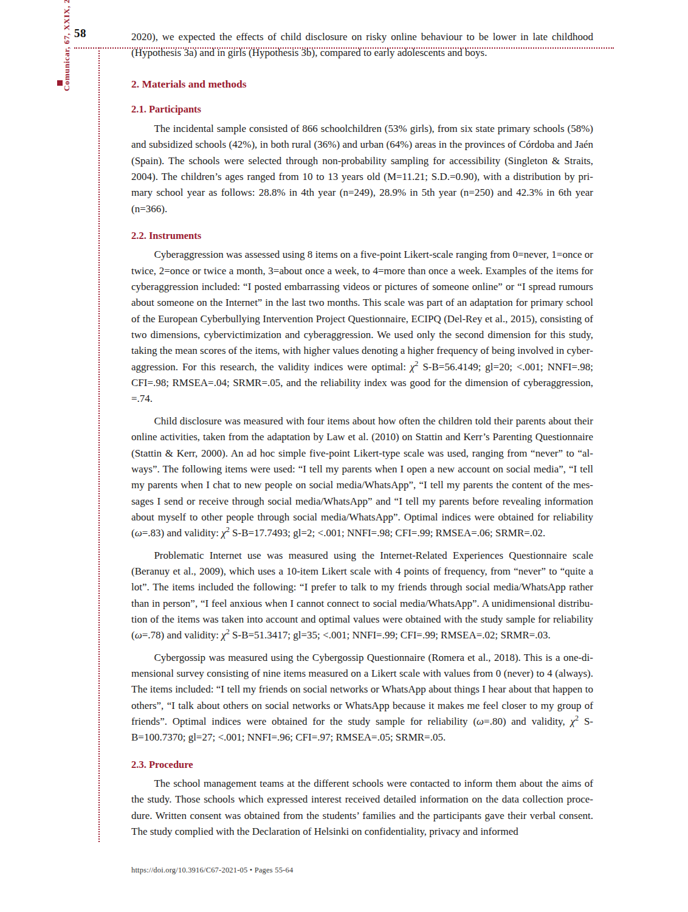58
Comunicar, 67, XXIX, 2021
2020), we expected the effects of child disclosure on risky online behaviour to be lower in late childhood (Hypothesis 3a) and in girls (Hypothesis 3b), compared to early adolescents and boys.
2. Materials and methods
2.1. Participants
The incidental sample consisted of 866 schoolchildren (53% girls), from six state primary schools (58%) and subsidized schools (42%), in both rural (36%) and urban (64%) areas in the provinces of Córdoba and Jaén (Spain). The schools were selected through non-probability sampling for accessibility (Singleton & Straits, 2004). The children’s ages ranged from 10 to 13 years old (M=11.21; S.D.=0.90), with a distribution by primary school year as follows: 28.8% in 4th year (n=249), 28.9% in 5th year (n=250) and 42.3% in 6th year (n=366).
2.2. Instruments
Cyberaggression was assessed using 8 items on a five-point Likert-scale ranging from 0=never, 1=once or twice, 2=once or twice a month, 3=about once a week, to 4=more than once a week. Examples of the items for cyberaggression included: “I posted embarrassing videos or pictures of someone online” or “I spread rumours about someone on the Internet” in the last two months. This scale was part of an adaptation for primary school of the European Cyberbullying Intervention Project Questionnaire, ECIPQ (Del-Rey et al., 2015), consisting of two dimensions, cybervictimization and cyberaggression. We used only the second dimension for this study, taking the mean scores of the items, with higher values denoting a higher frequency of being involved in cyberaggression. For this research, the validity indices were optimal: χ2 S-B=56.4149; gl=20; <.001; NNFI=.98; CFI=.98; RMSEA=.04; SRMR=.05, and the reliability index was good for the dimension of cyberaggression, =.74.
Child disclosure was measured with four items about how often the children told their parents about their online activities, taken from the adaptation by Law et al. (2010) on Stattin and Kerr’s Parenting Questionnaire (Stattin & Kerr, 2000). An ad hoc simple five-point Likert-type scale was used, ranging from “never” to “always”. The following items were used: “I tell my parents when I open a new account on social media”, “I tell my parents when I chat to new people on social media/WhatsApp”, “I tell my parents the content of the messages I send or receive through social media/WhatsApp” and “I tell my parents before revealing information about myself to other people through social media/WhatsApp”. Optimal indices were obtained for reliability (ω=.83) and validity: χ2 S-B=17.7493; gl=2; <.001; NNFI=.98; CFI=.99; RMSEA=.06; SRMR=.02.
Problematic Internet use was measured using the Internet-Related Experiences Questionnaire scale (Beranuy et al., 2009), which uses a 10-item Likert scale with 4 points of frequency, from “never” to “quite a lot”. The items included the following: “I prefer to talk to my friends through social media/WhatsApp rather than in person”, “I feel anxious when I cannot connect to social media/WhatsApp”. A unidimensional distribution of the items was taken into account and optimal values were obtained with the study sample for reliability (ω=.78) and validity: χ2 S-B=51.3417; gl=35; <.001; NNFI=.99; CFI=.99; RMSEA=.02; SRMR=.03.
Cybergossip was measured using the Cybergossip Questionnaire (Romera et al., 2018). This is a one-dimensional survey consisting of nine items measured on a Likert scale with values from 0 (never) to 4 (always). The items included: “I tell my friends on social networks or WhatsApp about things I hear about that happen to others”, “I talk about others on social networks or WhatsApp because it makes me feel closer to my group of friends”. Optimal indices were obtained for the study sample for reliability (ω=.80) and validity, χ2 S-B=100.7370; gl=27; <.001; NNFI=.96; CFI=.97; RMSEA=.05; SRMR=.05.
2.3. Procedure
The school management teams at the different schools were contacted to inform them about the aims of the study. Those schools which expressed interest received detailed information on the data collection procedure. Written consent was obtained from the students’ families and the participants gave their verbal consent. The study complied with the Declaration of Helsinki on confidentiality, privacy and informed
https://doi.org/10.3916/C67-2021-05 • Pages 55-64